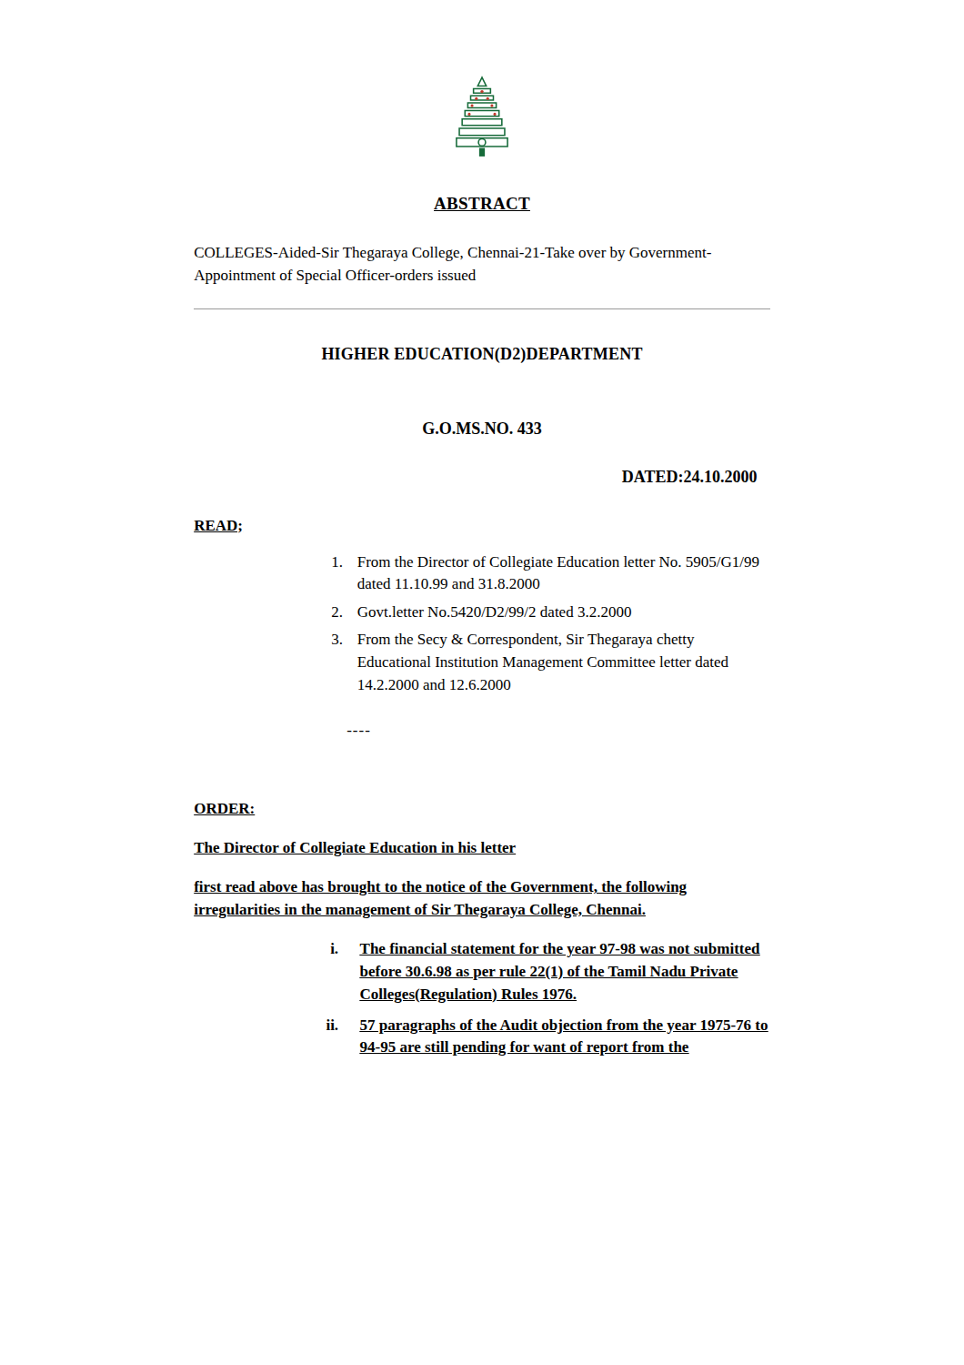ABSTRACT
COLLEGES-Aided-Sir Thegaraya College, Chennai-21-Take over by Government-Appointment of Special Officer-orders issued
HIGHER EDUCATION(D2)DEPARTMENT
G.O.MS.NO. 433
DATED:24.10.2000
READ;
From the Director of Collegiate Education letter No. 5905/G1/99 dated 11.10.99 and 31.8.2000
Govt.letter No.5420/D2/99/2 dated 3.2.2000
From the Secy & Correspondent, Sir Thegaraya chetty Educational Institution Management Committee letter dated 14.2.2000 and 12.6.2000
----
ORDER:
The Director of Collegiate Education in his letter
first read above has brought to the notice of the Government, the following irregularities in the management of Sir Thegaraya College, Chennai.
The financial statement for the year 97-98 was not submitted before 30.6.98 as per rule 22(1) of the Tamil Nadu Private Colleges(Regulation) Rules 1976.
57 paragraphs of the Audit objection from the year 1975-76 to 94-95 are still pending for want of report from the